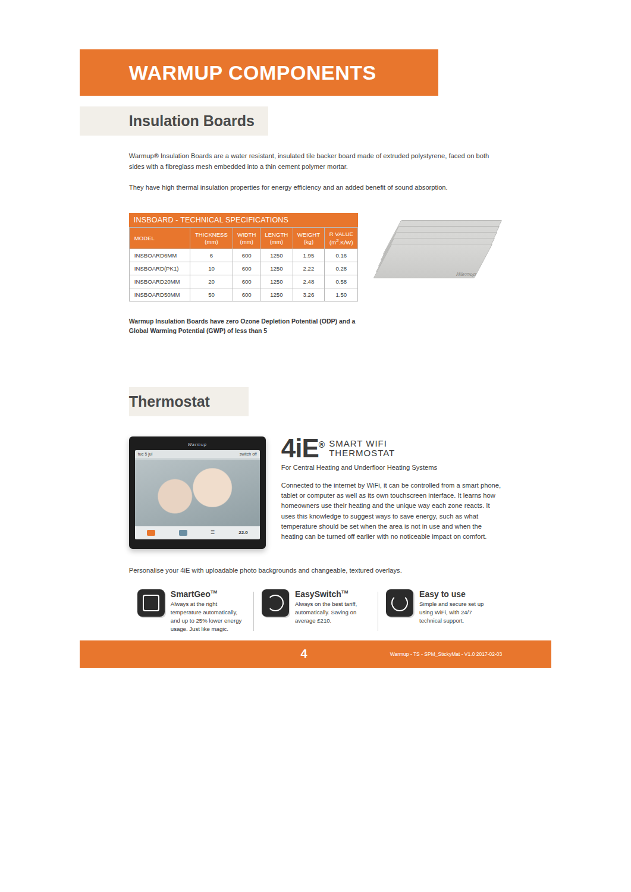WARMUP COMPONENTS
Insulation Boards
Warmup® Insulation Boards are a water resistant, insulated tile backer board made of extruded polystyrene, faced on both sides with a fibreglass mesh embedded into a thin cement polymer mortar.
They have high thermal insulation properties for energy efficiency and an added benefit of sound absorption.
INSBOARD - TECHNICAL SPECIFICATIONS
| MODEL | THICKNESS (mm) | WIDTH (mm) | LENGTH (mm) | WEIGHT (kg) | R VALUE (m 2 .K/W) |
| --- | --- | --- | --- | --- | --- |
| INSBOARD6MM | 6 | 600 | 1250 | 1.95 | 0.16 |
| INSBOARD(PK1) | 10 | 600 | 1250 | 2.22 | 0.28 |
| INSBOARD20MM | 20 | 600 | 1250 | 2.48 | 0.58 |
| INSBOARD50MM | 50 | 600 | 1250 | 3.26 | 1.50 |
Warmup
Warmup Insulation Boards have zero Ozone Depletion Potential (ODP) and a
Global Warming Potential (GWP) of less than 5
Thermostat
Warmup
tue 5 jul switch off
☰ 22.0
4iE® SMART WIFI
THERMOSTAT
For Central Heating and Underfloor Heating Systems
Connected to the internet by WiFi, it can be controlled from a smart phone, tablet or computer as well as its own touchscreen interface. It learns how homeowners use their heating and the unique way each zone reacts. It uses this knowledge to suggest ways to save energy, such as what temperature should be set when the area is not in use and when the heating can be turned off earlier with no noticeable impact on comfort.
Personalise your 4iE with uploadable photo backgrounds and changeable, textured overlays.
SmartGeoTM
Always at the right temperature automatically, and up to 25% lower energy usage. Just like magic.
EasySwitchTM
Always on the best tariff, automatically. Saving on average £210.
Easy to use
Simple and secure set up using WiFi, with 24/7 technical support.
4 Warmup - TS - SPM_StickyMat - V1.0 2017-02-03